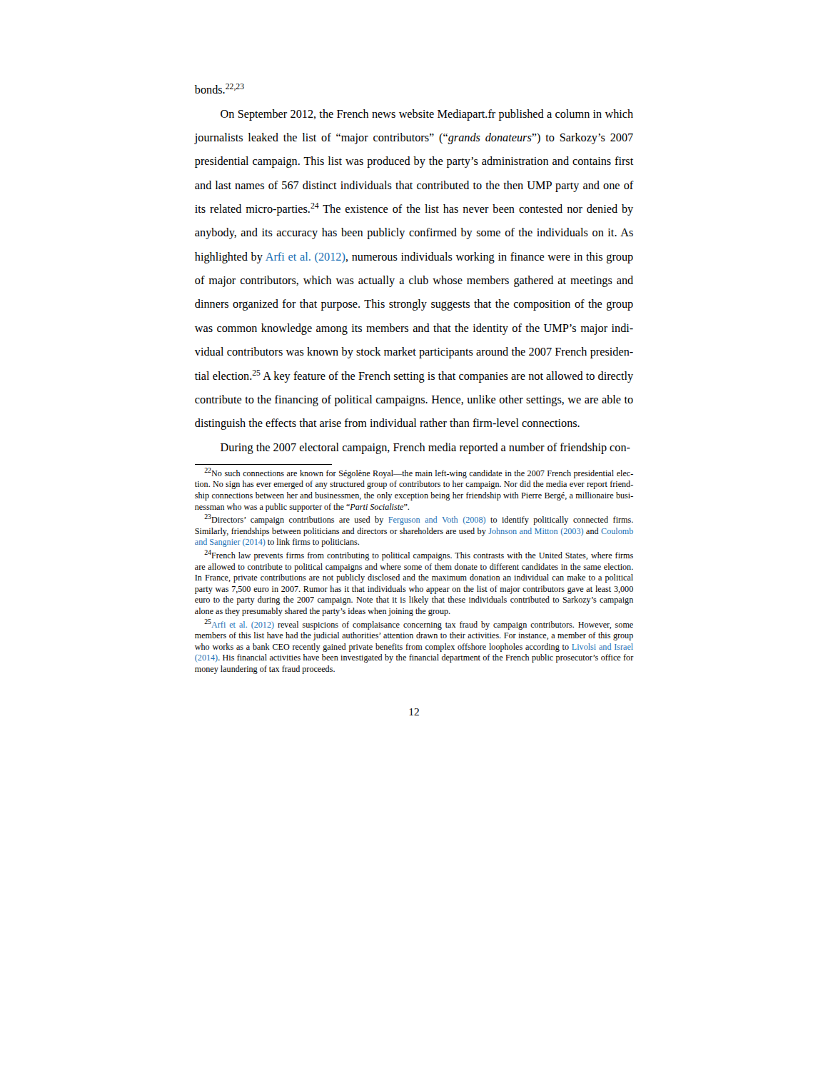bonds.22,23
On September 2012, the French news website Mediapart.fr published a column in which journalists leaked the list of “major contributors” (“grands donateurs”) to Sarkozy’s 2007 presidential campaign. This list was produced by the party’s administration and contains first and last names of 567 distinct individuals that contributed to the then UMP party and one of its related micro-parties.24 The existence of the list has never been contested nor denied by anybody, and its accuracy has been publicly confirmed by some of the individuals on it. As highlighted by Arfi et al. (2012), numerous individuals working in finance were in this group of major contributors, which was actually a club whose members gathered at meetings and dinners organized for that purpose. This strongly suggests that the composition of the group was common knowledge among its members and that the identity of the UMP’s major individual contributors was known by stock market participants around the 2007 French presidential election.25 A key feature of the French setting is that companies are not allowed to directly contribute to the financing of political campaigns. Hence, unlike other settings, we are able to distinguish the effects that arise from individual rather than firm-level connections.
During the 2007 electoral campaign, French media reported a number of friendship con-
22No such connections are known for Ségolène Royal—the main left-wing candidate in the 2007 French presidential election. No sign has ever emerged of any structured group of contributors to her campaign. Nor did the media ever report friendship connections between her and businessmen, the only exception being her friendship with Pierre Bergé, a millionaire businessman who was a public supporter of the “Parti Socialiste”.
23Directors’ campaign contributions are used by Ferguson and Voth (2008) to identify politically connected firms. Similarly, friendships between politicians and directors or shareholders are used by Johnson and Mitton (2003) and Coulomb and Sangnier (2014) to link firms to politicians.
24French law prevents firms from contributing to political campaigns. This contrasts with the United States, where firms are allowed to contribute to political campaigns and where some of them donate to different candidates in the same election. In France, private contributions are not publicly disclosed and the maximum donation an individual can make to a political party was 7,500 euro in 2007. Rumor has it that individuals who appear on the list of major contributors gave at least 3,000 euro to the party during the 2007 campaign. Note that it is likely that these individuals contributed to Sarkozy’s campaign alone as they presumably shared the party’s ideas when joining the group.
25Arfi et al. (2012) reveal suspicions of complaisance concerning tax fraud by campaign contributors. However, some members of this list have had the judicial authorities’ attention drawn to their activities. For instance, a member of this group who works as a bank CEO recently gained private benefits from complex offshore loopholes according to Livolsi and Israel (2014). His financial activities have been investigated by the financial department of the French public prosecutor’s office for money laundering of tax fraud proceeds.
12